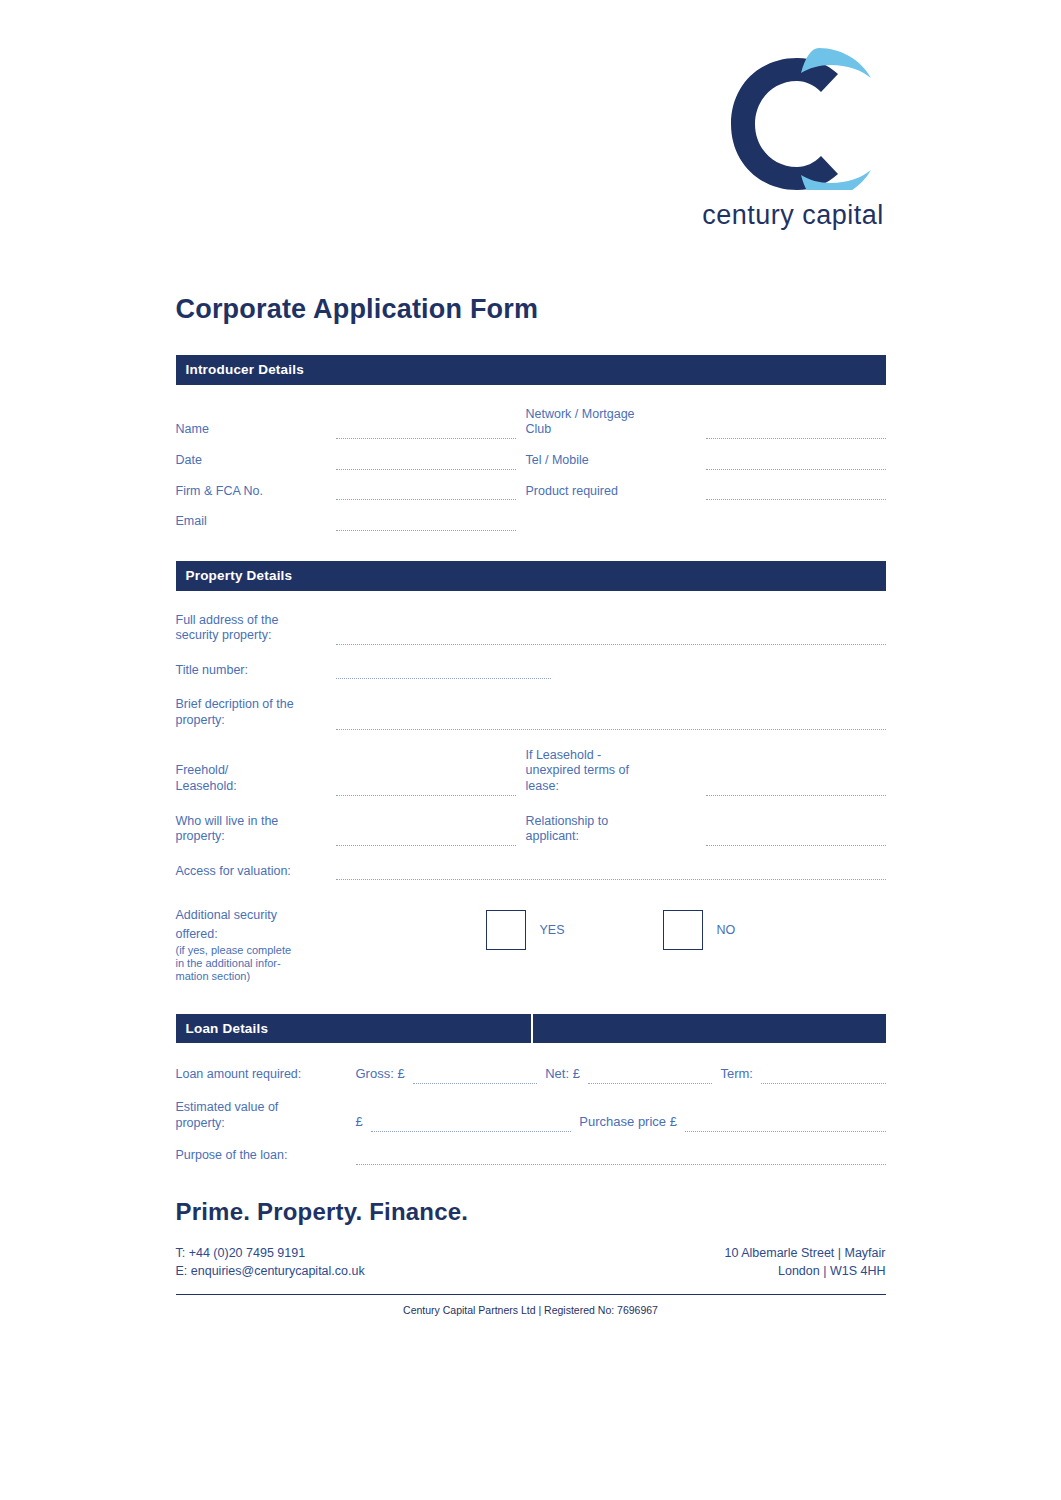century capital
Corporate Application Form
Introducer Details
Name
Network / Mortgage
Club
Date
Tel / Mobile
Firm & FCA No.
Product required
Email
Property Details
Full address of the
security property:
Title number:
Brief decription of the
property:
Freehold/
Leasehold:
If Leasehold -
unexpired terms of
lease:
Who will live in the
property:
Relationship to
applicant:
Access for valuation:
Additional security
offered:(if yes, please complete
in the additional infor-
mation section)
YES NO
Loan Details
Loan amount required:
Gross: £ Net: £ Term:
Estimated value of
property:
£ Purchase price £
Purpose of the loan:
Prime. Property. Finance.
T: +44 (0)20 7495 9191
E: enquiries@centurycapital.co.uk
10 Albemarle Street | Mayfair
London | W1S 4HH
Century Capital Partners Ltd | Registered No: 7696967